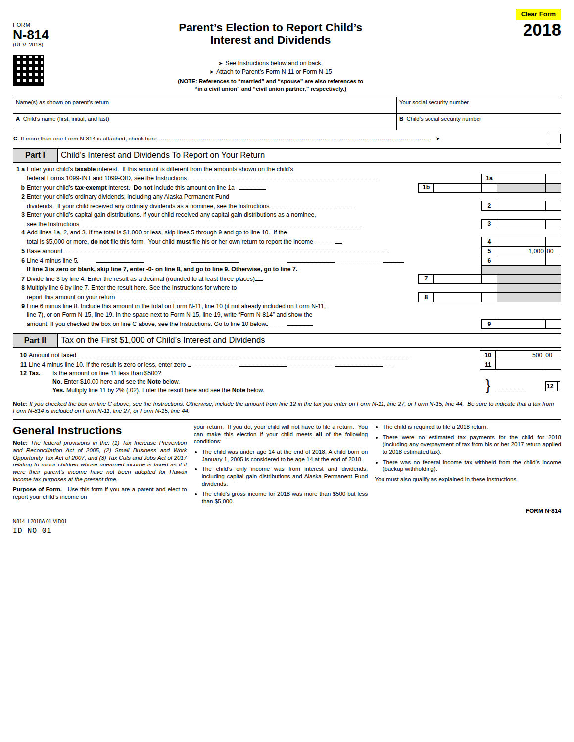Clear Form
FORM
N-814
(REV. 2018)
Parent’s Election to Report Child’s
Interest and Dividends
See Instructions below and on back.
Attach to Parent’s Form N-11 or Form N-15
(NOTE: References to “married” and “spouse” are also references to
“in a civil union” and “civil union partner,” respectively.)
2018
| Name(s) as shown on parent’s return | Your social security number |
| A Child’s name (first, initial, and last) | B Child’s social security number |
| C If more than one Form N-814 is attached, check here .................................................................................................................................. | |
| Part I | Child’s Interest and Dividends To Report on Your Return |
| 1 a | Enter your child’s taxable interest. If this amount is different from the amounts shown on the child’s | | | |
| | federal Forms 1099-INT and 1099-OID, see the Instructions | 1a | | |
| b | Enter your child’s tax-exempt interest. Do not include this amount on line 1a | 1b | | | | |
| 2 | Enter your child’s ordinary dividends, including any Alaska Permanent Fund | | | |
| | dividends. If your child received any ordinary dividends as a nominee, see the Instructions | 2 | | |
| 3 | Enter your child’s capital gain distributions. If your child received any capital gain distributions as a nominee, | | | |
| | see the Instructions | 3 | | |
| 4 | Add lines 1a, 2, and 3. If the total is $1,000 or less, skip lines 5 through 9 and go to line 10. If the | | | |
| | total is $5,000 or more, do not file this form. Your child must file his or her own return to report the income | 4 | | |
| 5 | Base amount | 5 | 1,000 | 00 |
| 6 | Line 4 minus line 5 | 6 | | |
| | If line 3 is zero or blank, skip line 7, enter -0- on line 8, and go to line 9. Otherwise, go to line 7. | |
| 7 | Divide line 3 by line 4. Enter the result as a decimal (rounded to at least three places) | 7 | | | |
| 8 | Multiply line 6 by line 7. Enter the result here. See the Instructions for where to | |
| | report this amount on your return | 8 | | | |
| 9 | Line 6 minus line 8. Include this amount in the total on Form N-11, line 10 (if not already included on Form N-11, | | | |
| | line 7), or on Form N-15, line 19. In the space next to Form N-15, line 19, write “Form N-814” and show the | | | |
| | amount. If you checked the box on line C above, see the Instructions. Go to line 10 below. | 9 | | |
| Part II | Tax on the First $1,000 of Child’s Interest and Dividends |
| 10 | Amount not taxed | 10 | 500 | 00 |
| 11 | Line 4 minus line 10. If the result is zero or less, enter zero | 11 | | |
| 12 | Tax. | Is the amount on line 11 less than $500? | | | |
| | | No. Enter $10.00 here and see the Note below. | } | | / 12 / / / |
| | | Yes. Multiply line 11 by 2% (.02). Enter the result here and see the Note below. |
Note: If you checked the box on line C above, see the Instructions. Otherwise, include the amount from line 12 in the tax you enter on Form N-11, line 27, or Form N-15, line 44. Be sure to indicate that a tax from Form N-814 is included on Form N-11, line 27, or Form N-15, line 44.
General Instructions
Note: The federal provisions in the: (1) Tax Increase Prevention and Reconciliation Act of 2005, (2) Small Business and Work Opportunity Tax Act of 2007, and (3) Tax Cuts and Jobs Act of 2017 relating to minor children whose unearned income is taxed as if it were their parent’s income have not been adopted for Hawaii income tax purposes at the present time.
Purpose of Form.—Use this form if you are a parent and elect to report your child’s income on
your return. If you do, your child will not have to file a return. You can make this election if your child meets all of the following conditions:
The child was under age 14 at the end of 2018. A child born on January 1, 2005 is considered to be age 14 at the end of 2018.
The child’s only income was from interest and dividends, including capital gain distributions and Alaska Permanent Fund dividends.
The child’s gross income for 2018 was more than $500 but less than $5,000.
The child is required to file a 2018 return.
There were no estimated tax payments for the child for 2018 (including any overpayment of tax from his or her 2017 return applied to 2018 estimated tax).
There was no federal income tax withheld from the child’s income (backup withholding).
You must also qualify as explained in these instructions.
FORM N-814
N814_I 2018A 01 VID01
ID NO 01